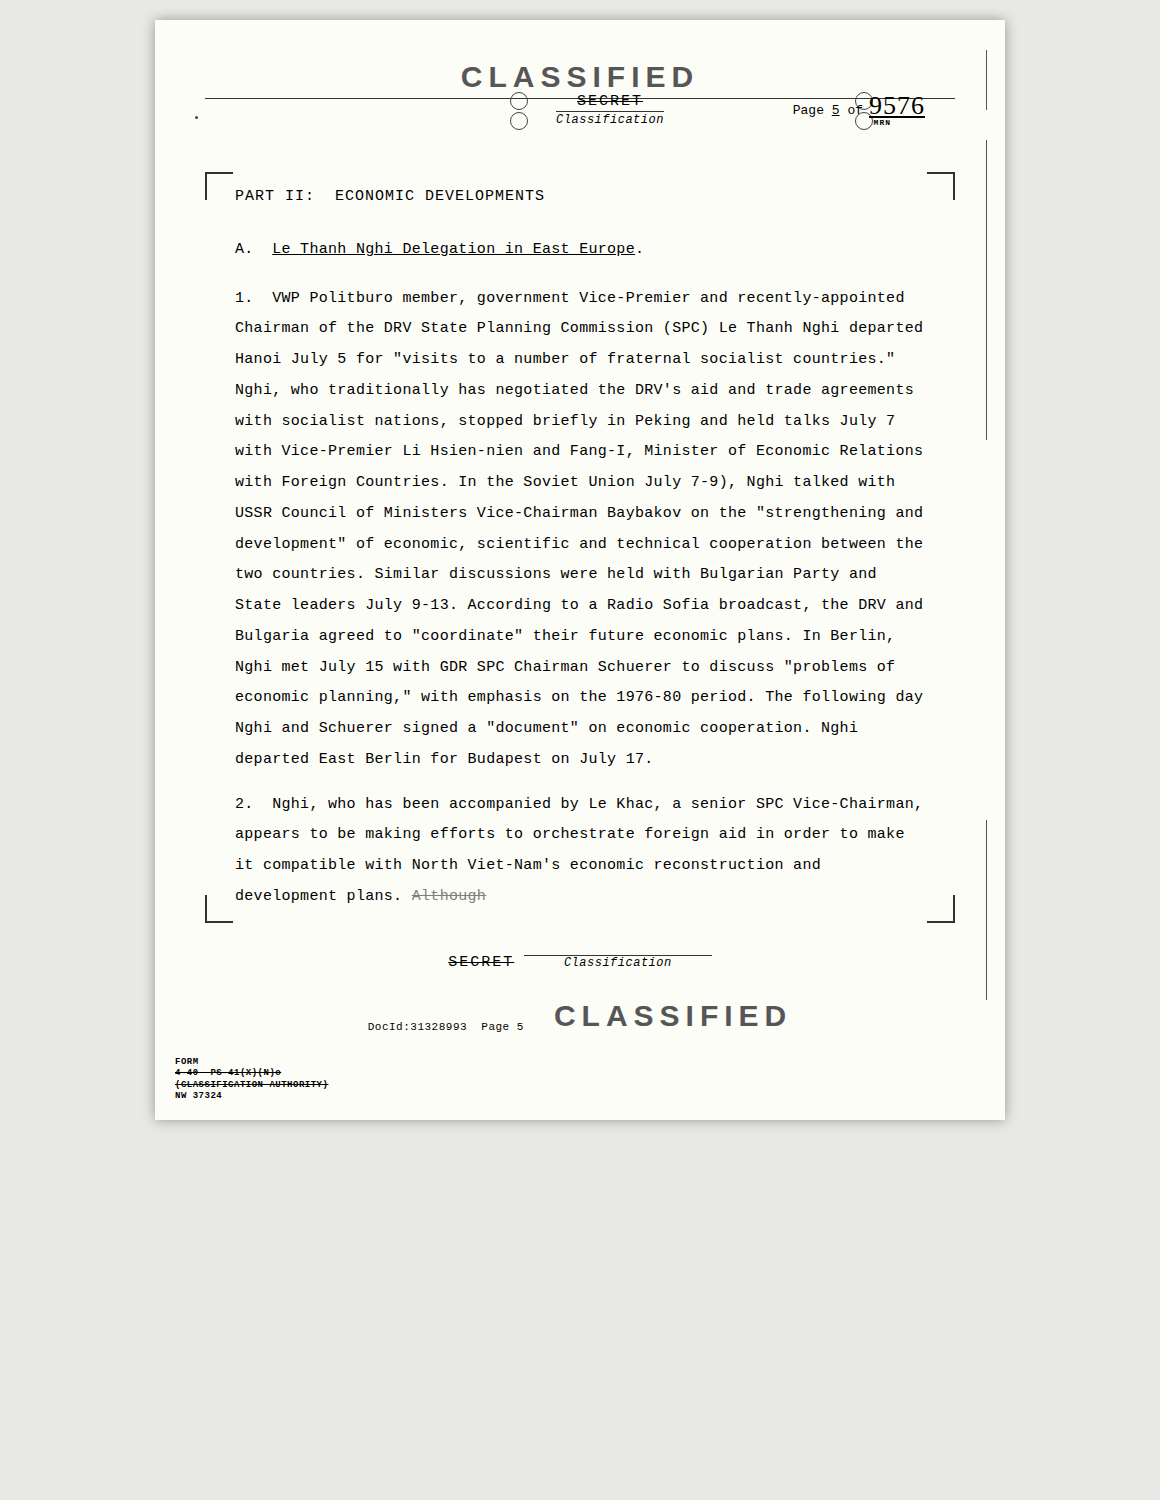CLASSIFIED
SECRET
Classification
Page 5 of9576
MRN
PART II: ECONOMIC DEVELOPMENTS
A. Le Thanh Nghi Delegation in East Europe.
1. VWP Politburo member, government Vice-Premier and recently-appointed Chairman of the DRV State Planning Commission (SPC) Le Thanh Nghi departed Hanoi July 5 for "visits to a number of fraternal socialist countries." Nghi, who traditionally has negotiated the DRV's aid and trade agreements with socialist nations, stopped briefly in Peking and held talks July 7 with Vice-Premier Li Hsien-nien and Fang-I, Minister of Economic Relations with Foreign Countries. In the Soviet Union July 7-9), Nghi talked with USSR Council of Ministers Vice-Chairman Baybakov on the "strengthening and development" of economic, scientific and technical cooperation between the two countries. Similar discussions were held with Bulgarian Party and State leaders July 9-13. According to a Radio Sofia broadcast, the DRV and Bulgaria agreed to "coordinate" their future economic plans. In Berlin, Nghi met July 15 with GDR SPC Chairman Schuerer to discuss "problems of economic planning," with emphasis on the 1976-80 period. The following day Nghi and Schuerer signed a "document" on economic cooperation. Nghi departed East Berlin for Budapest on July 17.
2. Nghi, who has been accompanied by Le Khac, a senior SPC Vice-Chairman, appears to be making efforts to orchestrate foreign aid in order to make it compatible with North Viet-Nam's economic reconstruction and development plans. Although
SECRET
Classification
DocId:31328993 Page 5
CLASSIFIED
FORM
4-40 PS-41(X)(N)o
(CLASSIFICATION AUTHORITY)
NW 37324